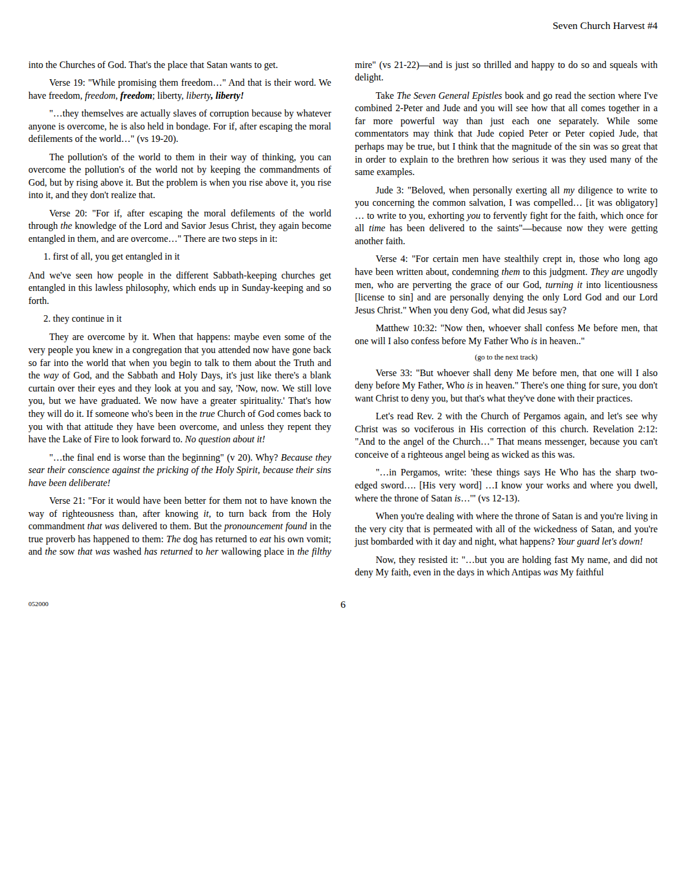Seven Church Harvest #4
into the Churches of God. That's the place that Satan wants to get.
Verse 19: "While promising them freedom…" And that is their word. We have freedom, freedom, freedom; liberty, liberty, liberty!
"…they themselves are actually slaves of corruption because by whatever anyone is overcome, he is also held in bondage. For if, after escaping the moral defilements of the world…" (vs 19-20).
The pollution's of the world to them in their way of thinking, you can overcome the pollution's of the world not by keeping the commandments of God, but by rising above it. But the problem is when you rise above it, you rise into it, and they don't realize that.
Verse 20: "For if, after escaping the moral defilements of the world through the knowledge of the Lord and Savior Jesus Christ, they again become entangled in them, and are overcome…" There are two steps in it:
first of all, you get entangled in it
And we've seen how people in the different Sabbath-keeping churches get entangled in this lawless philosophy, which ends up in Sunday-keeping and so forth.
they continue in it
They are overcome by it. When that happens: maybe even some of the very people you knew in a congregation that you attended now have gone back so far into the world that when you begin to talk to them about the Truth and the way of God, and the Sabbath and Holy Days, it's just like there's a blank curtain over their eyes and they look at you and say, 'Now, now. We still love you, but we have graduated. We now have a greater spirituality.' That's how they will do it. If someone who's been in the true Church of God comes back to you with that attitude they have been overcome, and unless they repent they have the Lake of Fire to look forward to. No question about it!
"…the final end is worse than the beginning" (v 20). Why? Because they sear their conscience against the pricking of the Holy Spirit, because their sins have been deliberate!
Verse 21: "For it would have been better for them not to have known the way of righteousness than, after knowing it, to turn back from the Holy commandment that was delivered to them. But the pronouncement found in the true proverb has happened to them: The dog has returned to eat his own vomit; and the sow that was washed has returned to her wallowing place in the filthy mire" (vs 21-22)—and is just so thrilled and happy to do so and squeals with delight.
Take The Seven General Epistles book and go read the section where I've combined 2-Peter and Jude and you will see how that all comes together in a far more powerful way than just each one separately. While some commentators may think that Jude copied Peter or Peter copied Jude, that perhaps may be true, but I think that the magnitude of the sin was so great that in order to explain to the brethren how serious it was they used many of the same examples.
Jude 3: "Beloved, when personally exerting all my diligence to write to you concerning the common salvation, I was compelled… [it was obligatory] … to write to you, exhorting you to fervently fight for the faith, which once for all time has been delivered to the saints"—because now they were getting another faith.
Verse 4: "For certain men have stealthily crept in, those who long ago have been written about, condemning them to this judgment. They are ungodly men, who are perverting the grace of our God, turning it into licentiousness [license to sin] and are personally denying the only Lord God and our Lord Jesus Christ." When you deny God, what did Jesus say?
Matthew 10:32: "Now then, whoever shall confess Me before men, that one will I also confess before My Father Who is in heaven.."
(go to the next track)
Verse 33: "But whoever shall deny Me before men, that one will I also deny before My Father, Who is in heaven." There's one thing for sure, you don't want Christ to deny you, but that's what they've done with their practices.
Let's read Rev. 2 with the Church of Pergamos again, and let's see why Christ was so vociferous in His correction of this church. Revelation 2:12: "And to the angel of the Church…" That means messenger, because you can't conceive of a righteous angel being as wicked as this was.
"…in Pergamos, write: 'these things says He Who has the sharp two-edged sword…. [His very word] …I know your works and where you dwell, where the throne of Satan is…'" (vs 12-13).
When you're dealing with where the throne of Satan is and you're living in the very city that is permeated with all of the wickedness of Satan, and you're just bombarded with it day and night, what happens? Your guard let's down!
Now, they resisted it: "…but you are holding fast My name, and did not deny My faith, even in the days in which Antipas was My faithful
052000
6